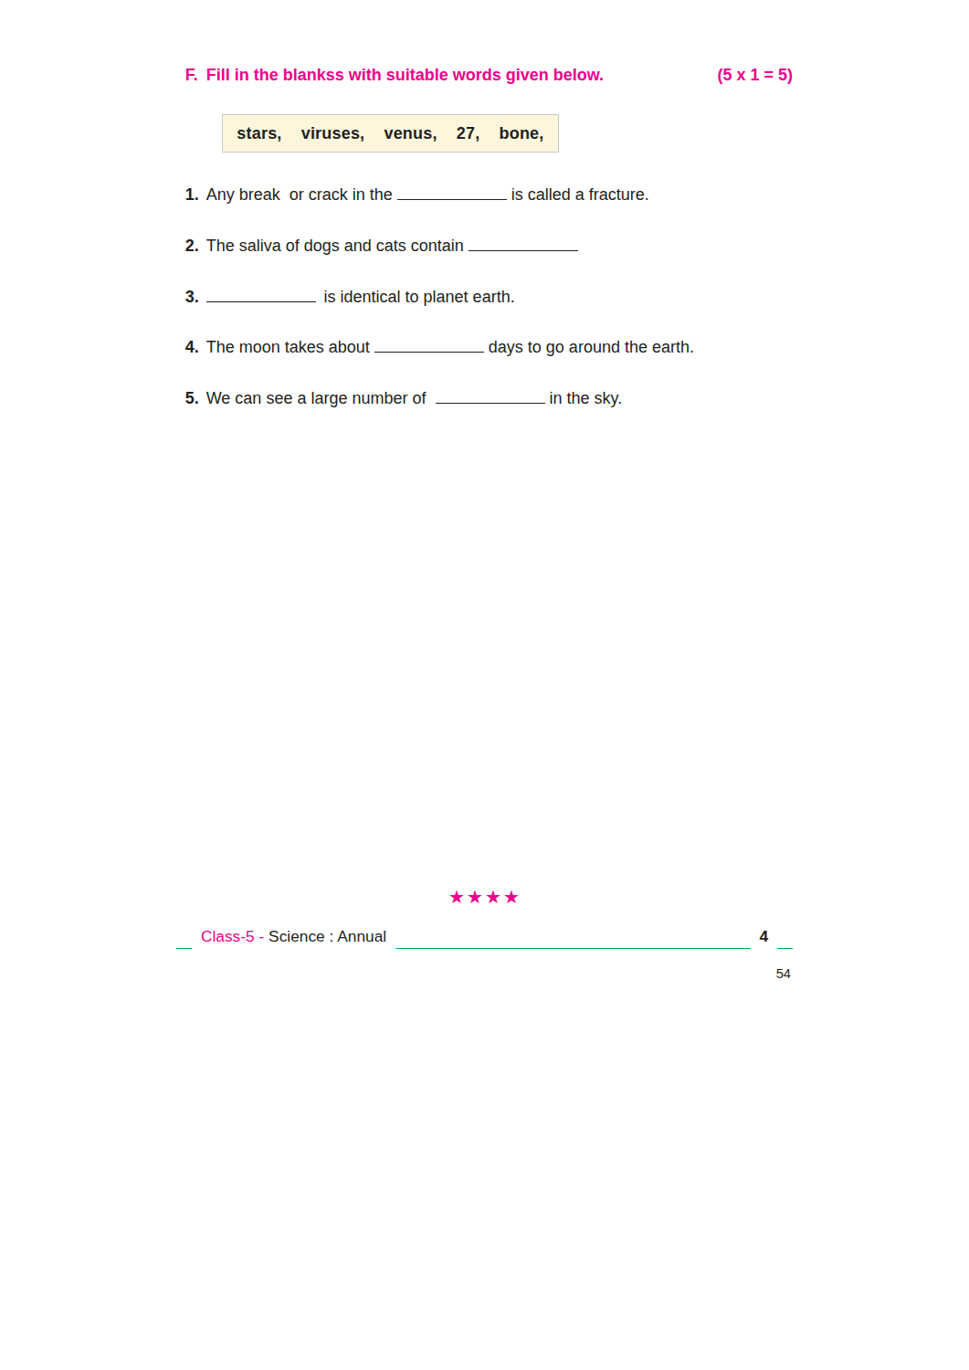F.
Fill in the blankss with suitable words given below.
(5 x 1 = 5)
stars, viruses, venus, 27, bone,
1.
Any break or crack in the is called a fracture.
2.
The saliva of dogs and cats contain
3.
is identical to planet earth.
4.
The moon takes about days to go around the earth.
5.
We can see a large number of in the sky.
★★★★
Class-5 - Science : Annual
4
54